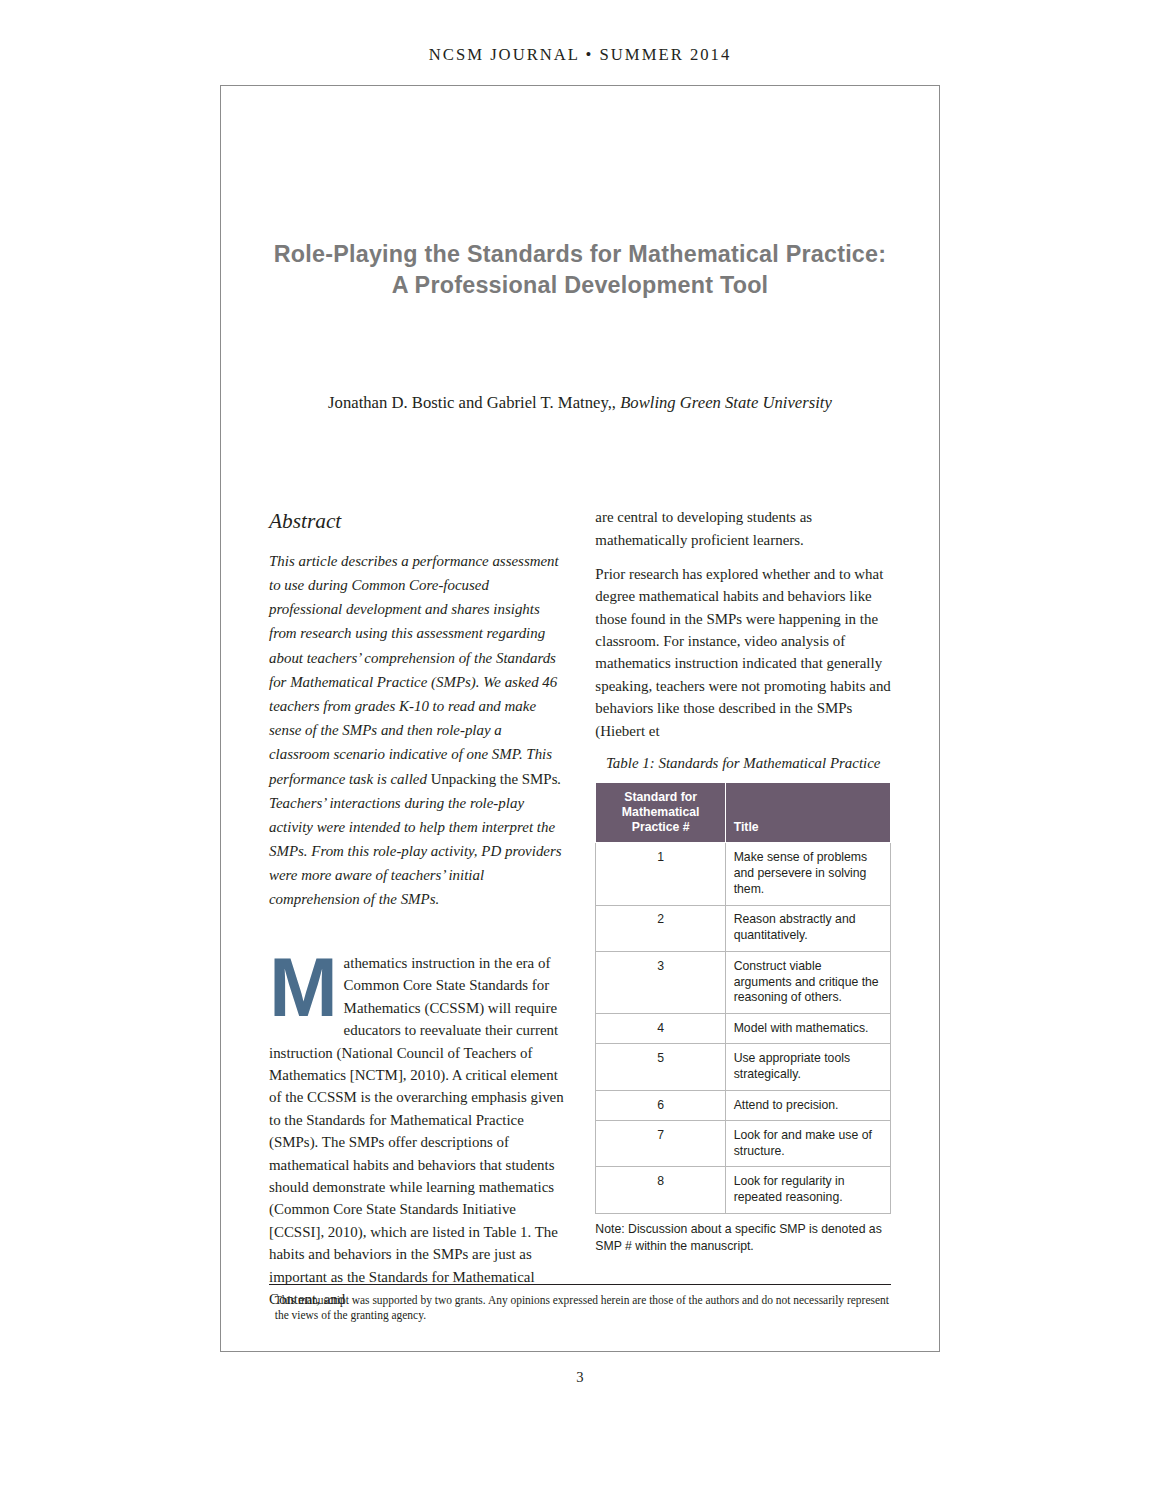NCSM Journal • Summer 2014
Role-Playing the Standards for Mathematical Practice:
A Professional Development Tool
Jonathan D. Bostic and Gabriel T. Matney,, Bowling Green State University
Abstract
This article describes a performance assessment to use during Common Core-focused professional development and shares insights from research using this assessment regarding about teachers’ comprehension of the Standards for Mathematical Practice (SMPs). We asked 46 teachers from grades K-10 to read and make sense of the SMPs and then role-play a classroom scenario indicative of one SMP. This performance task is called Unpacking the SMPs. Teachers’ interactions during the role-play activity were intended to help them interpret the SMPs. From this role-play activity, PD providers were more aware of teachers’ initial comprehension of the SMPs.
Mathematics instruction in the era of Common Core State Standards for Mathematics (CCSSM) will require educators to reevaluate their current instruction (National Council of Teachers of Mathematics [NCTM], 2010). A critical element of the CCSSM is the overarching emphasis given to the Standards for Mathematical Practice (SMPs). The SMPs offer descriptions of mathematical habits and behaviors that students should demonstrate while learning mathematics (Common Core State Standards Initiative [CCSSI], 2010), which are listed in Table 1. The habits and behaviors in the SMPs are just as important as the Standards for Mathematical Content, and
are central to developing students as mathematically proficient learners.
Prior research has explored whether and to what degree mathematical habits and behaviors like those found in the SMPs were happening in the classroom. For instance, video analysis of mathematics instruction indicated that generally speaking, teachers were not promoting habits and behaviors like those described in the SMPs (Hiebert et
Table 1: Standards for Mathematical Practice
| Standard for Mathematical Practice # | Title |
| --- | --- |
| 1 | Make sense of problems and persevere in solving them. |
| 2 | Reason abstractly and quantitatively. |
| 3 | Construct viable arguments and critique the reasoning of others. |
| 4 | Model with mathematics. |
| 5 | Use appropriate tools strategically. |
| 6 | Attend to precision. |
| 7 | Look for and make use of structure. |
| 8 | Look for regularity in repeated reasoning. |
Note: Discussion about a specific SMP is denoted as SMP # within the manuscript.
This manuscript was supported by two grants. Any opinions expressed herein are those of the authors and do not necessarily represent the views of the granting agency.
3